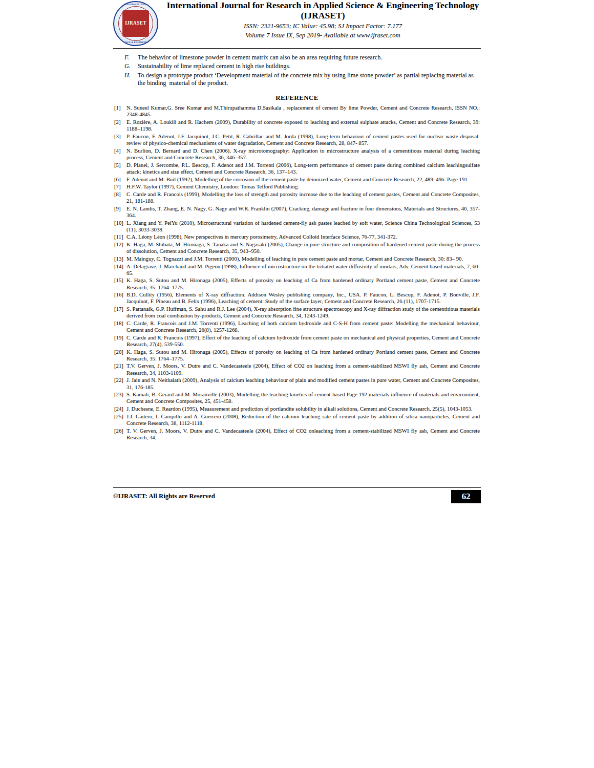INTERNATIONAL JOURNAL SCIENCE & ENGINEERING
IJRASET
International Journal for Research in Applied Science & Engineering Technology (IJRASET)
ISSN: 2321-9653; IC Value: 45.98; SJ Impact Factor: 7.177
Volume 7 Issue IX, Sep 2019- Available at www.ijraset.com
F. The behavior of limestone powder in cement matrix can also be an area requiring future research.
G. Sustainability of lime replaced cement in high rise buildings.
H. To design a prototype product ‘Development material of the concrete mix by using lime stone powder’ as partial replacing material as the binding material of the product.
REFERENCE
[1] N. Suneel Kumar,G. Sree Kumar and M.Thirupathamma D.Sasikala , replacement of cement By lime Powder, Cement and Concrete Research, ISSN NO.: 2348-4845.
[2] E. Rozière, A. Loukili and R. Hachem (2009), Durability of concrete exposed to leaching and external sulphate attacks, Cement and Concrete Research, 39: 1188–1198.
[3] P. Faucon, F. Adenot, J.F. Jacquinot, J.C. Petit, R. Cabrillac and M. Jorda (1998), Long-term behaviour of cement pastes used for nuclear waste disposal: review of physico-chemical mechanisms of water degradation, Cement and Concrete Research, 28, 847- 857.
[4] N. Burlion, D. Bernard and D. Chen (2006), X-ray microtomography: Application to microstructure analysis of a cementitious material during leaching process, Cement and Concrete Research, 36, 346–357.
[5] D. Planel, J. Sercombe, P.L. Bescop, F. Adenot and J.M. Torrenti (2006), Long-term performance of cement paste during combined calcium leachingsulfate attack: kinetics and size effect, Cement and Concrete Research, 36, 137–143.
[6] F. Adenot and M. Buil (1992), Modelling of the corrosion of the cement paste by deionized water, Cement and Concrete Research, 22, 489–496. Page 191
[7] H.F.W. Taylor (1997), Cement Chemistry, London: Tomas Telford Publishing.
[8] C. Carde and R. Francois (1999), Modelling the loss of strength and porosity increase due to the leaching of cement pastes, Cement and Concrete Composites, 21, 181-188.
[9] E. N. Landis, T. Zhang, E. N. Nagy, G. Nagy and W.R. Franklin (2007), Cracking, damage and fracture in four dimensions, Materials and Structures, 40, 357-364.
[10] L. Xiang and Y. PeiYu (2010), Microstructural variation of hardened cement-fly ash pastes leached by soft water, Science China Technological Sciences, 53 (11), 3033-3038.
[11] C.A. Léony Léon (1998), New perspectives in mercury porosimetry, Advanced Colloid Interface Science, 76-77, 341-372.
[12] K. Haga, M. Shibata, M. Hironaga, S. Tanaka and S. Nagasaki (2005), Change in pore structure and composition of hardened cement paste during the process of dissolution, Cement and Concrete Research, 35, 943–950.
[13] M. Mainguy, C. Tognazzi and J.M. Torrenti (2000), Modelling of leaching in pure cement paste and mortar, Cement and Concrete Research, 30: 83– 90.
[14] A. Delagrave, J. Marchand and M. Pigeon (1998), Influence of microstructure on the tritiated water diffusivity of mortars, Adv. Cement based materials, 7, 60-65.
[15] K. Haga, S. Sutou and M. Hironaga (2005), Effects of porosity on leaching of Ca from hardened ordinary Portland cement paste, Cement and Concrete Research, 35: 1764–1775.
[16] B.D. Cullity (1956), Elements of X-ray diffraction. Addison Wesley publishing company, Inc., USA. P. Faucon, L. Bescop, F. Adenot, P. Bonville, J.F. Jacquinot, F. Pineau and B. Felix (1996), Leaching of cement: Study of the surface layer, Cement and Concrete Research, 26 (11), 1707-1715.
[17] S. Pattanaik, G.P. Huffman, S. Sahu and R.J. Lee (2004), X-ray absorption fine structure spectroscopy and X-ray diffraction study of the cementitious materials derived from coal combustion by-products, Cement and Concrete Research, 34, 1243-1249.
[18] C. Carde, R. Francois and J.M. Torrenti (1996), Leaching of both calcium hydroxide and C-S-H from cement paste: Modelling the mechanical behaviour, Cement and Concrete Research, 26(8), 1257-1268.
[19] C. Carde and R. Francois (1997), Effect of the leaching of calcium hydroxide from cement paste on mechanical and physical properties, Cement and Concrete Research, 27(4), 539-550.
[20] K. Haga, S. Sutou and M. Hironaga (2005), Effects of porosity on leaching of Ca from hardened ordinary Portland cement paste, Cement and Concrete Research, 35: 1764–1775.
[21] T.V. Gerven, J. Moors, V. Dutre and C. Vandecasteele (2004), Effect of CO2 on leaching from a cement-stabilized MSWI fly ash, Cement and Concrete Research, 34, 1103-1109.
[22] J. Jain and N. Neithalath (2009), Analysis of calcium leaching behaviour of plain and modified cement pastes in pure water, Cement and Concrete Composites, 31, 176-185.
[23] S. Kamali, B. Gerard and M. Moranville (2003), Modelling the leaching kinetics of cement-based Page 192 materials-influence of materials and environment, Cement and Concrete Composites, 25, 451-458.
[24] J. Duchesne, E. Reardon (1995), Measurement and prediction of portlandite solubility in alkali solutions, Cement and Concrete Research, 25(5), 1043-1053.
[25] J.J. Gaitero, I. Campillo and A. Guerrero (2008), Reduction of the calcium leaching rate of cement paste by addition of silica nanoparticles, Cement and Concrete Research, 38, 1112-1118.
[26] T. V. Gerven, J. Moors, V. Dutre and C. Vandecasteele (2004), Effect of CO2 onleaching from a cement-stabilized MSWI fly ash, Cement and Concrete Research, 34,
©IJRASET: All Rights are Reserved
62